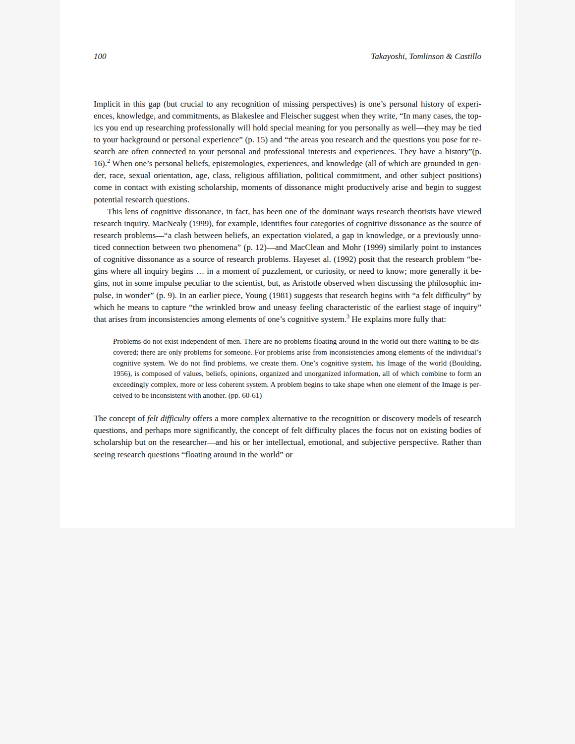100 Takayoshi, Tomlinson & Castillo
Implicit in this gap (but crucial to any recognition of missing perspectives) is one’s personal history of experiences, knowledge, and commitments, as Blakeslee and Fleischer suggest when they write, “In many cases, the topics you end up researching professionally will hold special meaning for you personally as well—they may be tied to your background or personal experience” (p. 15) and “the areas you research and the questions you pose for research are often connected to your personal and professional interests and experiences. They have a history”(p. 16).2 When one’s personal beliefs, epistemologies, experiences, and knowledge (all of which are grounded in gender, race, sexual orientation, age, class, religious affiliation, political commitment, and other subject positions) come in contact with existing scholarship, moments of dissonance might productively arise and begin to suggest potential research questions.
This lens of cognitive dissonance, in fact, has been one of the dominant ways research theorists have viewed research inquiry. MacNealy (1999), for example, identifies four categories of cognitive dissonance as the source of research problems—“a clash between beliefs, an expectation violated, a gap in knowledge, or a previously unnoticed connection between two phenomena” (p. 12)—and MacClean and Mohr (1999) similarly point to instances of cognitive dissonance as a source of research problems. Hayeset al. (1992) posit that the research problem “begins where all inquiry begins … in a moment of puzzlement, or curiosity, or need to know; more generally it begins, not in some impulse peculiar to the scientist, but, as Aristotle observed when discussing the philosophic impulse, in wonder” (p. 9). In an earlier piece, Young (1981) suggests that research begins with “a felt difficulty” by which he means to capture “the wrinkled brow and uneasy feeling characteristic of the earliest stage of inquiry” that arises from inconsistencies among elements of one’s cognitive system.3 He explains more fully that:
Problems do not exist independent of men. There are no problems floating around in the world out there waiting to be discovered; there are only problems for someone. For problems arise from inconsistencies among elements of the individual’s cognitive system. We do not find problems, we create them. One’s cognitive system, his Image of the world (Boulding, 1956), is composed of values, beliefs, opinions, organized and unorganized information, all of which combine to form an exceedingly complex, more or less coherent system. A problem begins to take shape when one element of the Image is perceived to be inconsistent with another. (pp. 60-61)
The concept of felt difficulty offers a more complex alternative to the recognition or discovery models of research questions, and perhaps more significantly, the concept of felt difficulty places the focus not on existing bodies of scholarship but on the researcher—and his or her intellectual, emotional, and subjective perspective. Rather than seeing research questions “floating around in the world” or